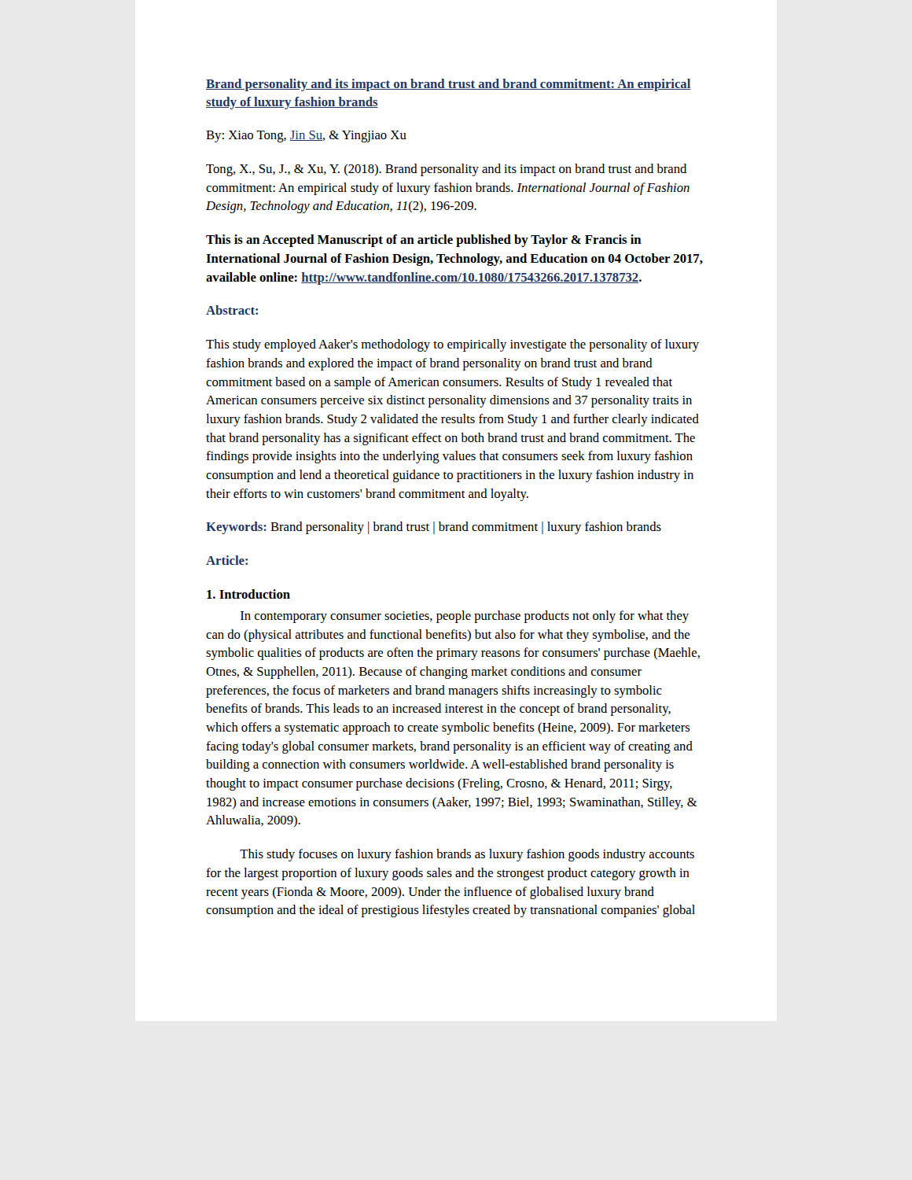Brand personality and its impact on brand trust and brand commitment: An empirical study of luxury fashion brands
By: Xiao Tong, Jin Su, & Yingjiao Xu
Tong, X., Su, J., & Xu, Y. (2018). Brand personality and its impact on brand trust and brand commitment: An empirical study of luxury fashion brands. International Journal of Fashion Design, Technology and Education, 11(2), 196-209.
This is an Accepted Manuscript of an article published by Taylor & Francis in International Journal of Fashion Design, Technology, and Education on 04 October 2017, available online: http://www.tandfonline.com/10.1080/17543266.2017.1378732.
Abstract:
This study employed Aaker's methodology to empirically investigate the personality of luxury fashion brands and explored the impact of brand personality on brand trust and brand commitment based on a sample of American consumers. Results of Study 1 revealed that American consumers perceive six distinct personality dimensions and 37 personality traits in luxury fashion brands. Study 2 validated the results from Study 1 and further clearly indicated that brand personality has a significant effect on both brand trust and brand commitment. The findings provide insights into the underlying values that consumers seek from luxury fashion consumption and lend a theoretical guidance to practitioners in the luxury fashion industry in their efforts to win customers' brand commitment and loyalty.
Keywords: Brand personality | brand trust | brand commitment | luxury fashion brands
Article:
1. Introduction
In contemporary consumer societies, people purchase products not only for what they can do (physical attributes and functional benefits) but also for what they symbolise, and the symbolic qualities of products are often the primary reasons for consumers' purchase (Maehle, Otnes, & Supphellen, 2011). Because of changing market conditions and consumer preferences, the focus of marketers and brand managers shifts increasingly to symbolic benefits of brands. This leads to an increased interest in the concept of brand personality, which offers a systematic approach to create symbolic benefits (Heine, 2009). For marketers facing today's global consumer markets, brand personality is an efficient way of creating and building a connection with consumers worldwide. A well-established brand personality is thought to impact consumer purchase decisions (Freling, Crosno, & Henard, 2011; Sirgy, 1982) and increase emotions in consumers (Aaker, 1997; Biel, 1993; Swaminathan, Stilley, & Ahluwalia, 2009).
This study focuses on luxury fashion brands as luxury fashion goods industry accounts for the largest proportion of luxury goods sales and the strongest product category growth in recent years (Fionda & Moore, 2009). Under the influence of globalised luxury brand consumption and the ideal of prestigious lifestyles created by transnational companies' global